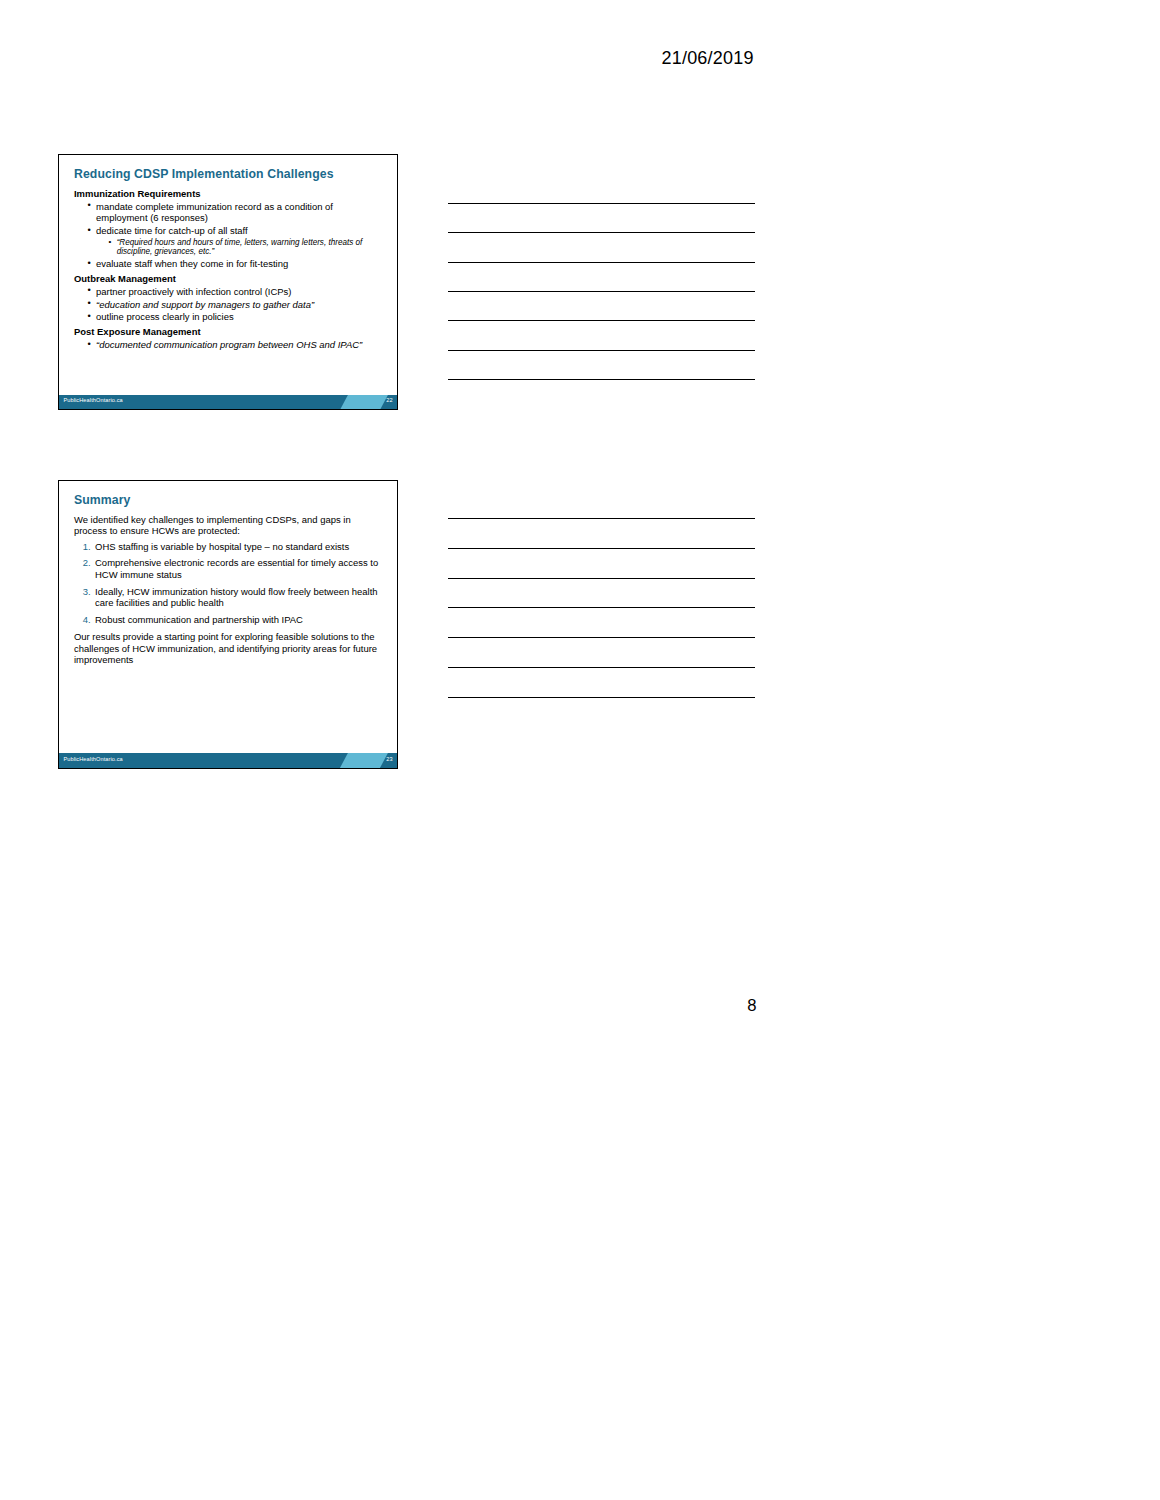21/06/2019
Reducing CDSP Implementation Challenges
Immunization Requirements
mandate complete immunization record as a condition of employment (6 responses)
dedicate time for catch-up of all staff
“Required hours and hours of time, letters, warning letters, threats of discipline, grievances, etc.”
evaluate staff when they come in for fit-testing
Outbreak Management
partner proactively with infection control (ICPs)
“education and support by managers to gather data”
outline process clearly in policies
Post Exposure Management
“documented communication program between OHS and IPAC”
PublicHealthOntario.ca
22
Summary
We identified key challenges to implementing CDSPs, and gaps in process to ensure HCWs are protected:
OHS staffing is variable by hospital type – no standard exists
Comprehensive electronic records are essential for timely access to HCW immune status
Ideally, HCW immunization history would flow freely between health care facilities and public health
Robust communication and partnership with IPAC
Our results provide a starting point for exploring feasible solutions to the challenges of HCW immunization, and identifying priority areas for future improvements
PublicHealthOntario.ca
23
8